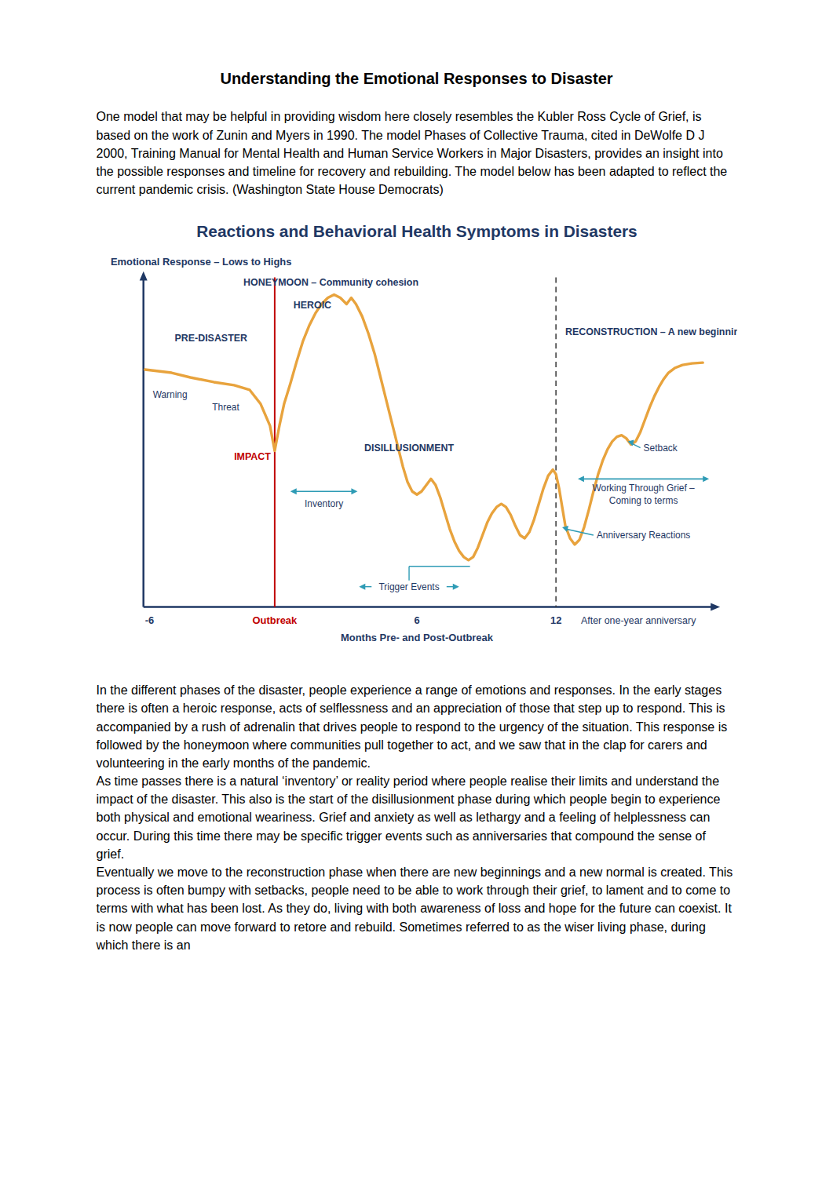Understanding the Emotional Responses to Disaster
One model that may be helpful in providing wisdom here closely resembles the Kubler Ross Cycle of Grief, is based on the work of Zunin and Myers in 1990. The model Phases of Collective Trauma, cited in DeWolfe D J 2000, Training Manual for Mental Health and Human Service Workers in Major Disasters, provides an insight into the possible responses and timeline for recovery and rebuilding. The model below has been adapted to reflect the current pandemic crisis. (Washington State House Democrats)
Reactions and Behavioral Health Symptoms in Disasters A curve begins at a moderate level in the pre-disaster phase with warning and threat, drops sharply at impact (outbreak), rises steeply through a heroic phase to a peak labelled honeymoon – community cohesion, then falls through inventory into a deep disillusionment trough around six months with trigger events, then rises unevenly past anniversary reactions at twelve months, with a setback, and continues upward through working through grief – coming to terms into reconstruction – a new beginning after the one-year anniversary. Reactions and Behavioral Health Symptoms in Disasters Emotional Response – Lows to Highs HONEYMOON – Community cohesion HEROIC PRE-DISASTER Warning Threat IMPACT RECONSTRUCTION – A new beginning DISILLUSIONMENT Inventory Trigger Events Setback Working Through Grief – Coming to terms Anniversary Reactions -6 Outbreak 6 12 After one-year anniversary Months Pre- and Post-Outbreak
In the different phases of the disaster, people experience a range of emotions and responses. In the early stages there is often a heroic response, acts of selflessness and an appreciation of those that step up to respond. This is accompanied by a rush of adrenalin that drives people to respond to the urgency of the situation. This response is followed by the honeymoon where communities pull together to act, and we saw that in the clap for carers and volunteering in the early months of the pandemic.
As time passes there is a natural ‘inventory’ or reality period where people realise their limits and understand the impact of the disaster. This also is the start of the disillusionment phase during which people begin to experience both physical and emotional weariness. Grief and anxiety as well as lethargy and a feeling of helplessness can occur. During this time there may be specific trigger events such as anniversaries that compound the sense of grief.
Eventually we move to the reconstruction phase when there are new beginnings and a new normal is created. This process is often bumpy with setbacks, people need to be able to work through their grief, to lament and to come to terms with what has been lost. As they do, living with both awareness of loss and hope for the future can coexist. It is now people can move forward to retore and rebuild. Sometimes referred to as the wiser living phase, during which there is an